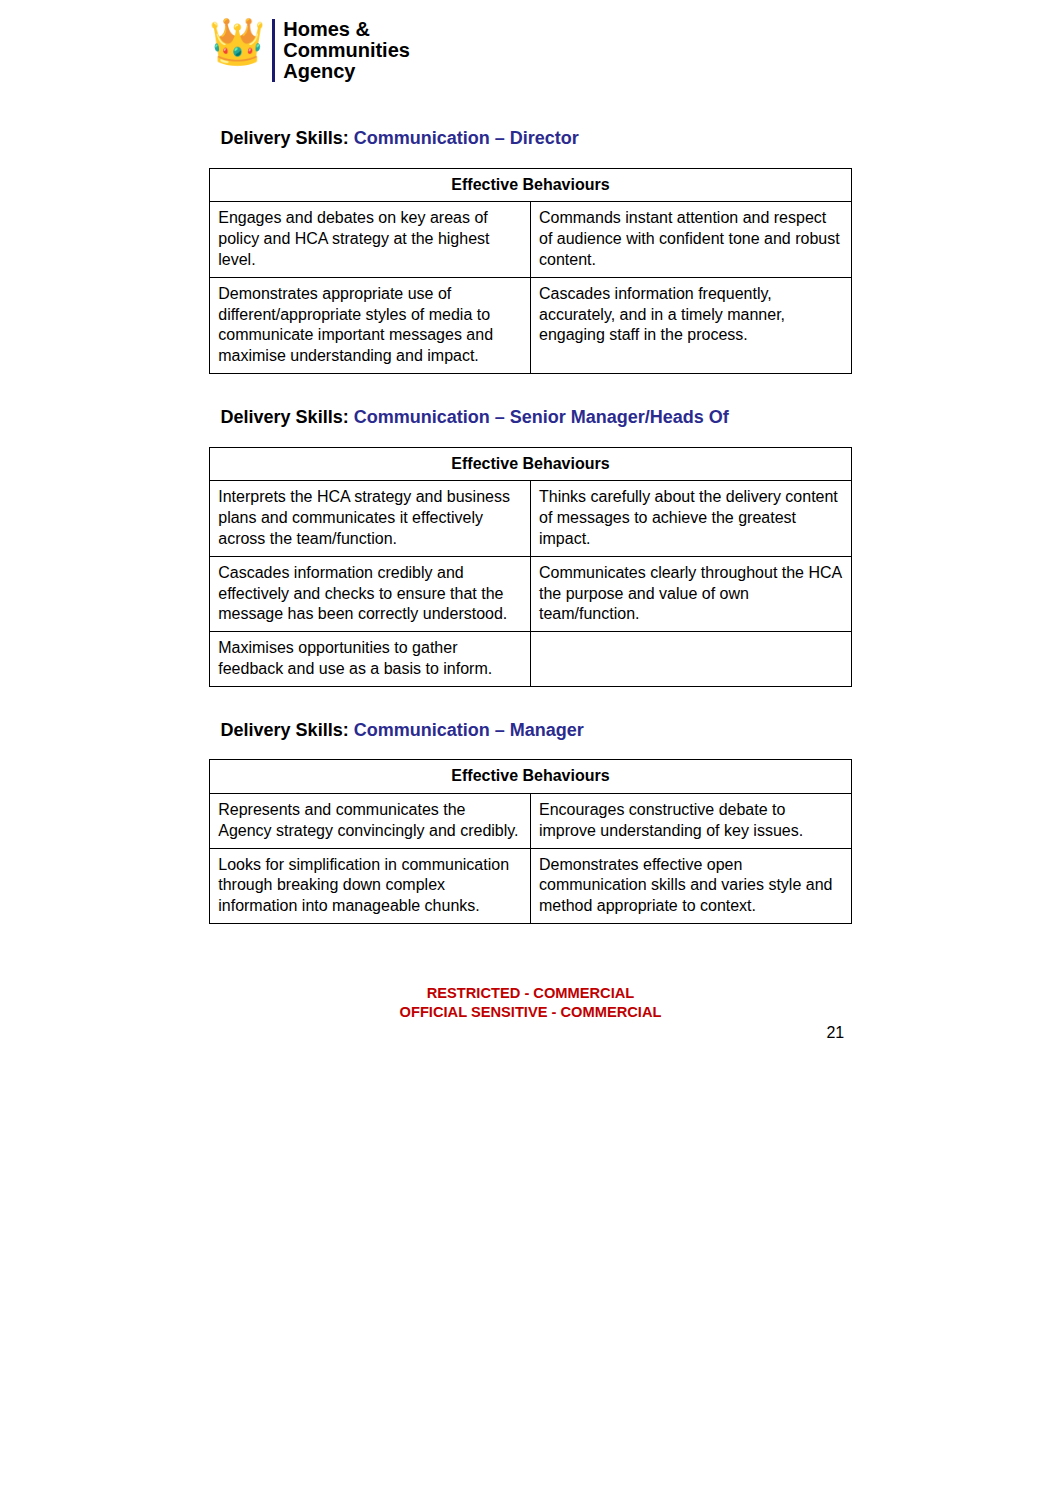👑
Homes &
Communities
Agency
Delivery Skills: Communication – Director
| Effective Behaviours |
| --- |
| Engages and debates on key areas of policy and HCA strategy at the highest level. | Commands instant attention and respect of audience with confident tone and robust content. |
| Demonstrates appropriate use of different/appropriate styles of media to communicate important messages and maximise understanding and impact. | Cascades information frequently, accurately, and in a timely manner, engaging staff in the process. |
Delivery Skills: Communication – Senior Manager/Heads Of
| Effective Behaviours |
| --- |
| Interprets the HCA strategy and business plans and communicates it effectively across the team/function. | Thinks carefully about the delivery content of messages to achieve the greatest impact. |
| Cascades information credibly and effectively and checks to ensure that the message has been correctly understood. | Communicates clearly throughout the HCA the purpose and value of own team/function. |
| Maximises opportunities to gather feedback and use as a basis to inform. | |
Delivery Skills: Communication – Manager
| Effective Behaviours |
| --- |
| Represents and communicates the Agency strategy convincingly and credibly. | Encourages constructive debate to improve understanding of key issues. |
| Looks for simplification in communication through breaking down complex information into manageable chunks. | Demonstrates effective open communication skills and varies style and method appropriate to context. |
RESTRICTED - COMMERCIAL
OFFICIAL SENSITIVE - COMMERCIAL
21